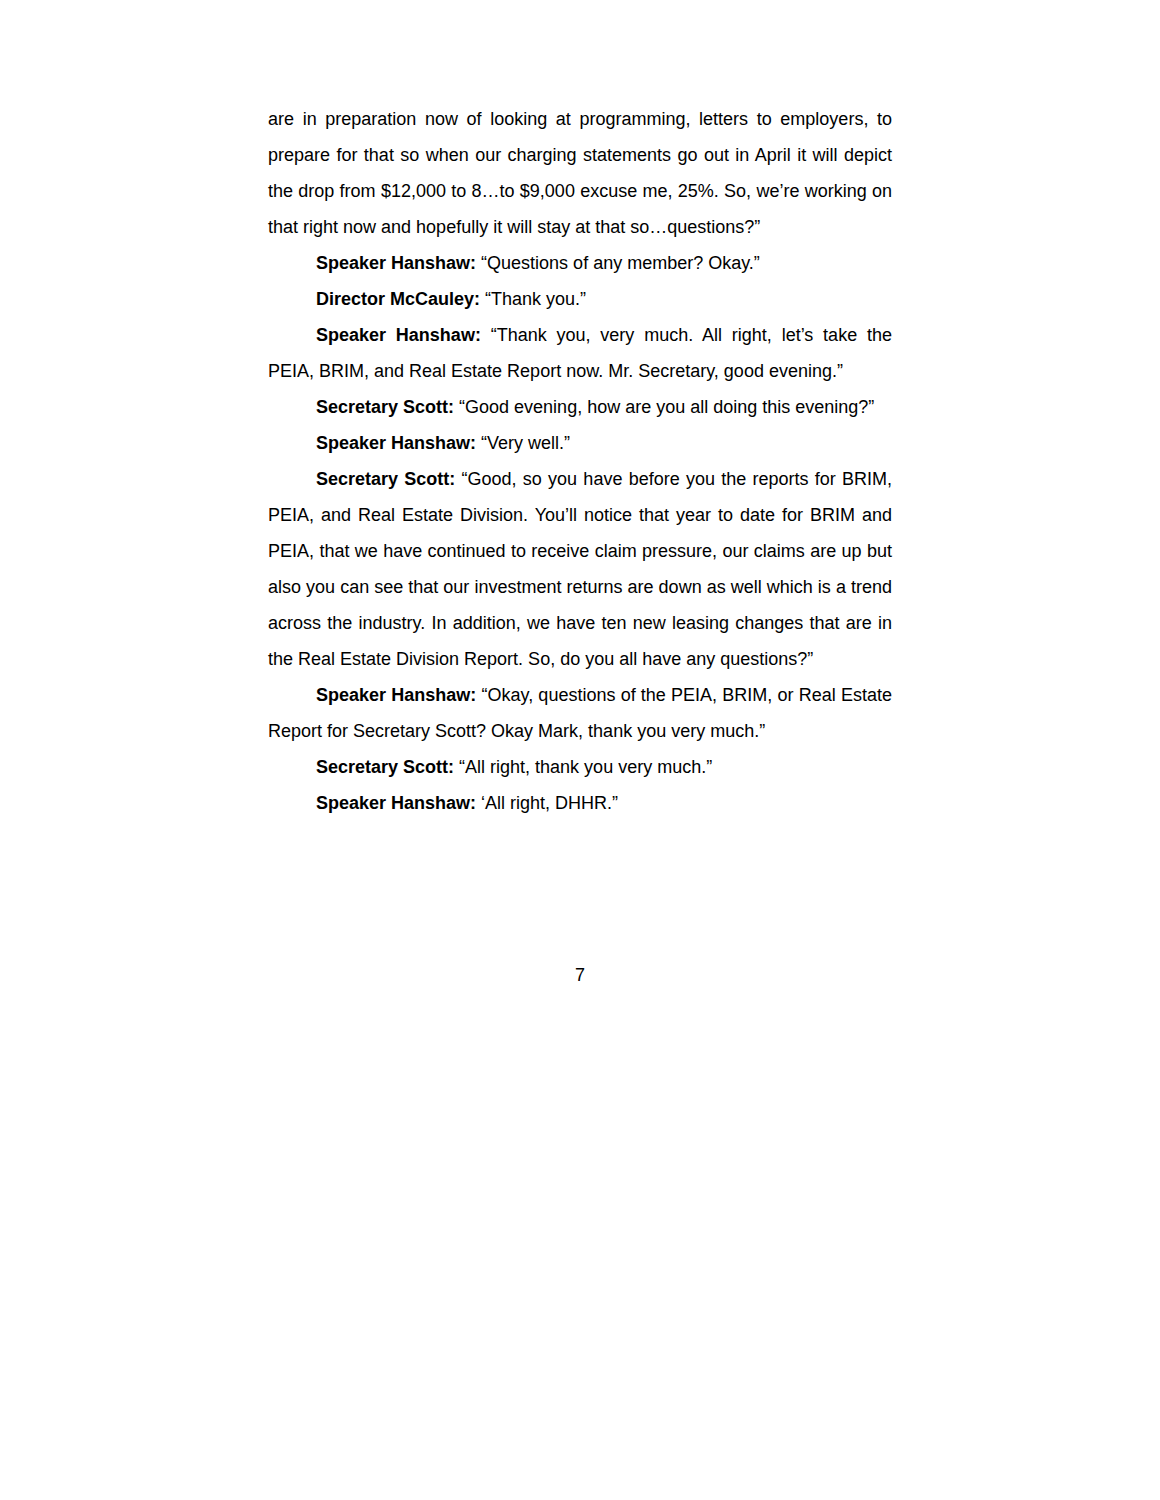are in preparation now of looking at programming, letters to employers, to prepare for that so when our charging statements go out in April it will depict the drop from $12,000 to 8…to $9,000 excuse me, 25%. So, we’re working on that right now and hopefully it will stay at that so…questions?”
Speaker Hanshaw: “Questions of any member? Okay.”
Director McCauley: “Thank you.”
Speaker Hanshaw: “Thank you, very much. All right, let’s take the PEIA, BRIM, and Real Estate Report now. Mr. Secretary, good evening.”
Secretary Scott: “Good evening, how are you all doing this evening?”
Speaker Hanshaw: “Very well.”
Secretary Scott: “Good, so you have before you the reports for BRIM, PEIA, and Real Estate Division. You’ll notice that year to date for BRIM and PEIA, that we have continued to receive claim pressure, our claims are up but also you can see that our investment returns are down as well which is a trend across the industry. In addition, we have ten new leasing changes that are in the Real Estate Division Report. So, do you all have any questions?”
Speaker Hanshaw: “Okay, questions of the PEIA, BRIM, or Real Estate Report for Secretary Scott? Okay Mark, thank you very much.”
Secretary Scott: “All right, thank you very much.”
Speaker Hanshaw: ‘All right, DHHR.”
7